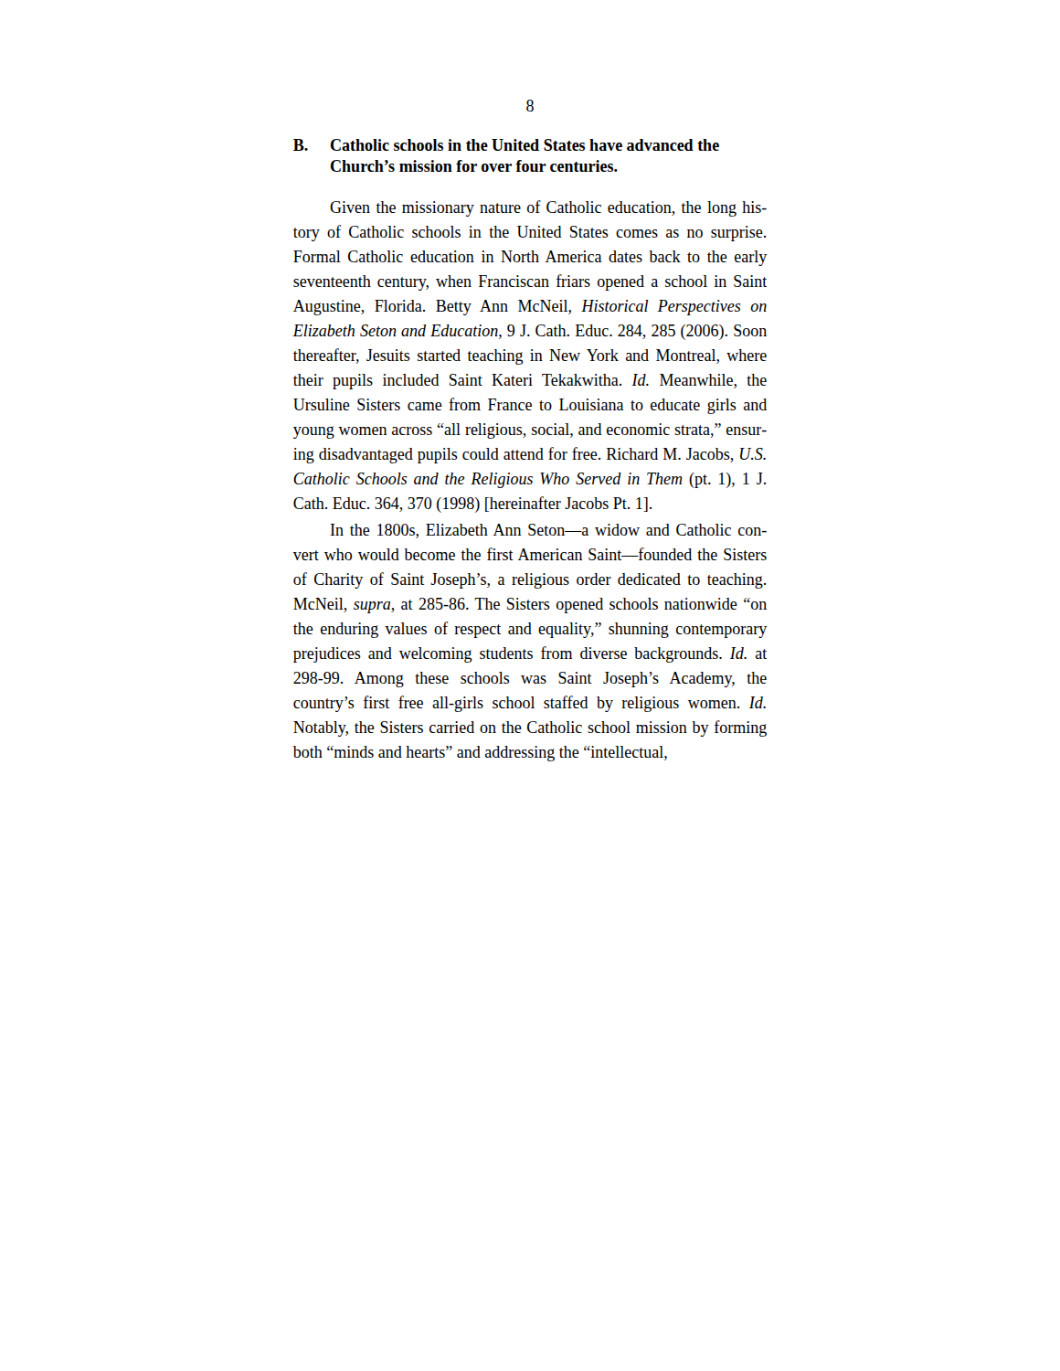8
B. Catholic schools in the United States have advanced the Church’s mission for over four centuries.
Given the missionary nature of Catholic education, the long history of Catholic schools in the United States comes as no surprise. Formal Catholic education in North America dates back to the early seventeenth century, when Franciscan friars opened a school in Saint Augustine, Florida. Betty Ann McNeil, Historical Perspectives on Elizabeth Seton and Education, 9 J. Cath. Educ. 284, 285 (2006). Soon thereafter, Jesuits started teaching in New York and Montreal, where their pupils included Saint Kateri Tekakwitha. Id. Meanwhile, the Ursuline Sisters came from France to Louisiana to educate girls and young women across “all religious, social, and economic strata,” ensuring disadvantaged pupils could attend for free. Richard M. Jacobs, U.S. Catholic Schools and the Religious Who Served in Them (pt. 1), 1 J. Cath. Educ. 364, 370 (1998) [hereinafter Jacobs Pt. 1].
In the 1800s, Elizabeth Ann Seton—a widow and Catholic convert who would become the first American Saint—founded the Sisters of Charity of Saint Joseph’s, a religious order dedicated to teaching. McNeil, supra, at 285-86. The Sisters opened schools nationwide “on the enduring values of respect and equality,” shunning contemporary prejudices and welcoming students from diverse backgrounds. Id. at 298-99. Among these schools was Saint Joseph’s Academy, the country’s first free all-girls school staffed by religious women. Id. Notably, the Sisters carried on the Catholic school mission by forming both “minds and hearts” and addressing the “intellectual,